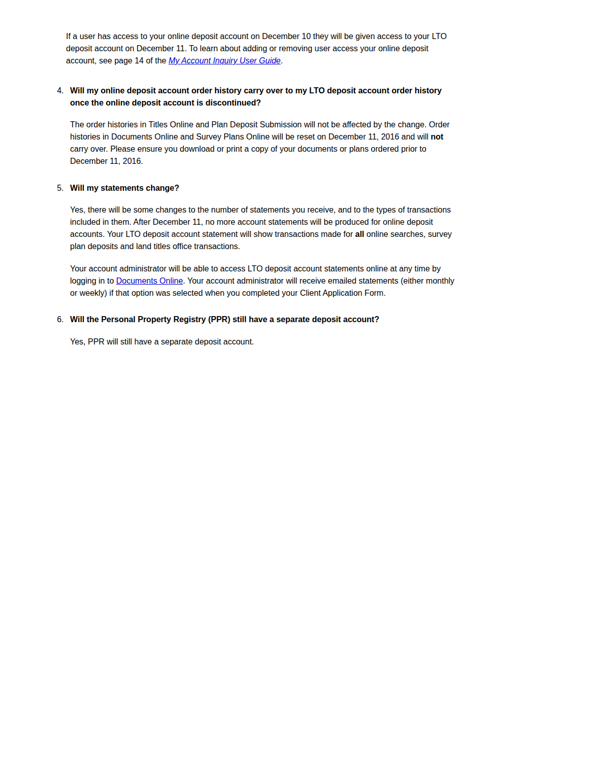If a user has access to your online deposit account on December 10 they will be given access to your LTO deposit account on December 11. To learn about adding or removing user access your online deposit account, see page 14 of the My Account Inquiry User Guide.
Will my online deposit account order history carry over to my LTO deposit account order history once the online deposit account is discontinued?
The order histories in Titles Online and Plan Deposit Submission will not be affected by the change. Order histories in Documents Online and Survey Plans Online will be reset on December 11, 2016 and will not carry over. Please ensure you download or print a copy of your documents or plans ordered prior to December 11, 2016.
Will my statements change?
Yes, there will be some changes to the number of statements you receive, and to the types of transactions included in them. After December 11, no more account statements will be produced for online deposit accounts. Your LTO deposit account statement will show transactions made for all online searches, survey plan deposits and land titles office transactions.
Your account administrator will be able to access LTO deposit account statements online at any time by logging in to Documents Online. Your account administrator will receive emailed statements (either monthly or weekly) if that option was selected when you completed your Client Application Form.
Will the Personal Property Registry (PPR) still have a separate deposit account?
Yes, PPR will still have a separate deposit account.